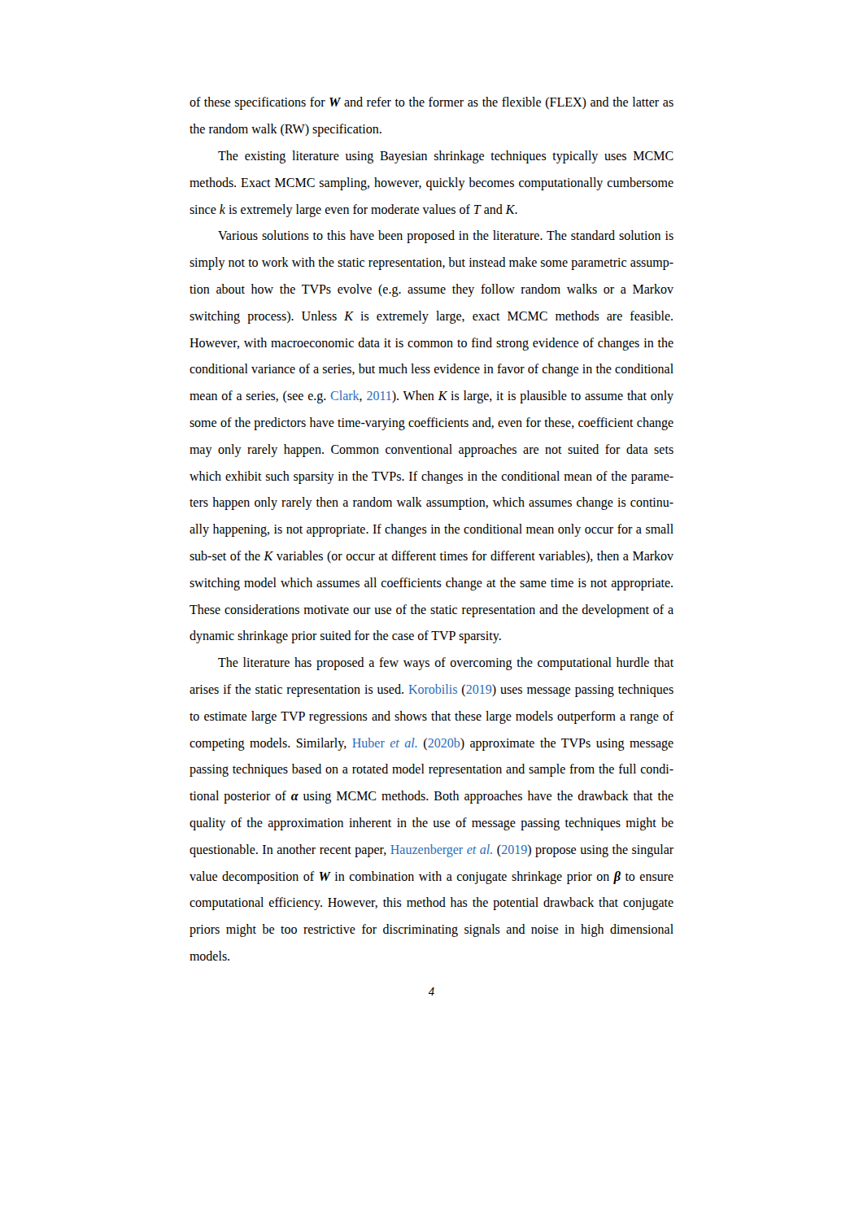of these specifications for W and refer to the former as the flexible (FLEX) and the latter as the random walk (RW) specification.
The existing literature using Bayesian shrinkage techniques typically uses MCMC methods. Exact MCMC sampling, however, quickly becomes computationally cumbersome since k is extremely large even for moderate values of T and K.
Various solutions to this have been proposed in the literature. The standard solution is simply not to work with the static representation, but instead make some parametric assumption about how the TVPs evolve (e.g. assume they follow random walks or a Markov switching process). Unless K is extremely large, exact MCMC methods are feasible. However, with macroeconomic data it is common to find strong evidence of changes in the conditional variance of a series, but much less evidence in favor of change in the conditional mean of a series, (see e.g. Clark, 2011). When K is large, it is plausible to assume that only some of the predictors have time-varying coefficients and, even for these, coefficient change may only rarely happen. Common conventional approaches are not suited for data sets which exhibit such sparsity in the TVPs. If changes in the conditional mean of the parameters happen only rarely then a random walk assumption, which assumes change is continually happening, is not appropriate. If changes in the conditional mean only occur for a small sub-set of the K variables (or occur at different times for different variables), then a Markov switching model which assumes all coefficients change at the same time is not appropriate. These considerations motivate our use of the static representation and the development of a dynamic shrinkage prior suited for the case of TVP sparsity.
The literature has proposed a few ways of overcoming the computational hurdle that arises if the static representation is used. Korobilis (2019) uses message passing techniques to estimate large TVP regressions and shows that these large models outperform a range of competing models. Similarly, Huber et al. (2020b) approximate the TVPs using message passing techniques based on a rotated model representation and sample from the full conditional posterior of α using MCMC methods. Both approaches have the drawback that the quality of the approximation inherent in the use of message passing techniques might be questionable. In another recent paper, Hauzenberger et al. (2019) propose using the singular value decomposition of W in combination with a conjugate shrinkage prior on β to ensure computational efficiency. However, this method has the potential drawback that conjugate priors might be too restrictive for discriminating signals and noise in high dimensional models.
4